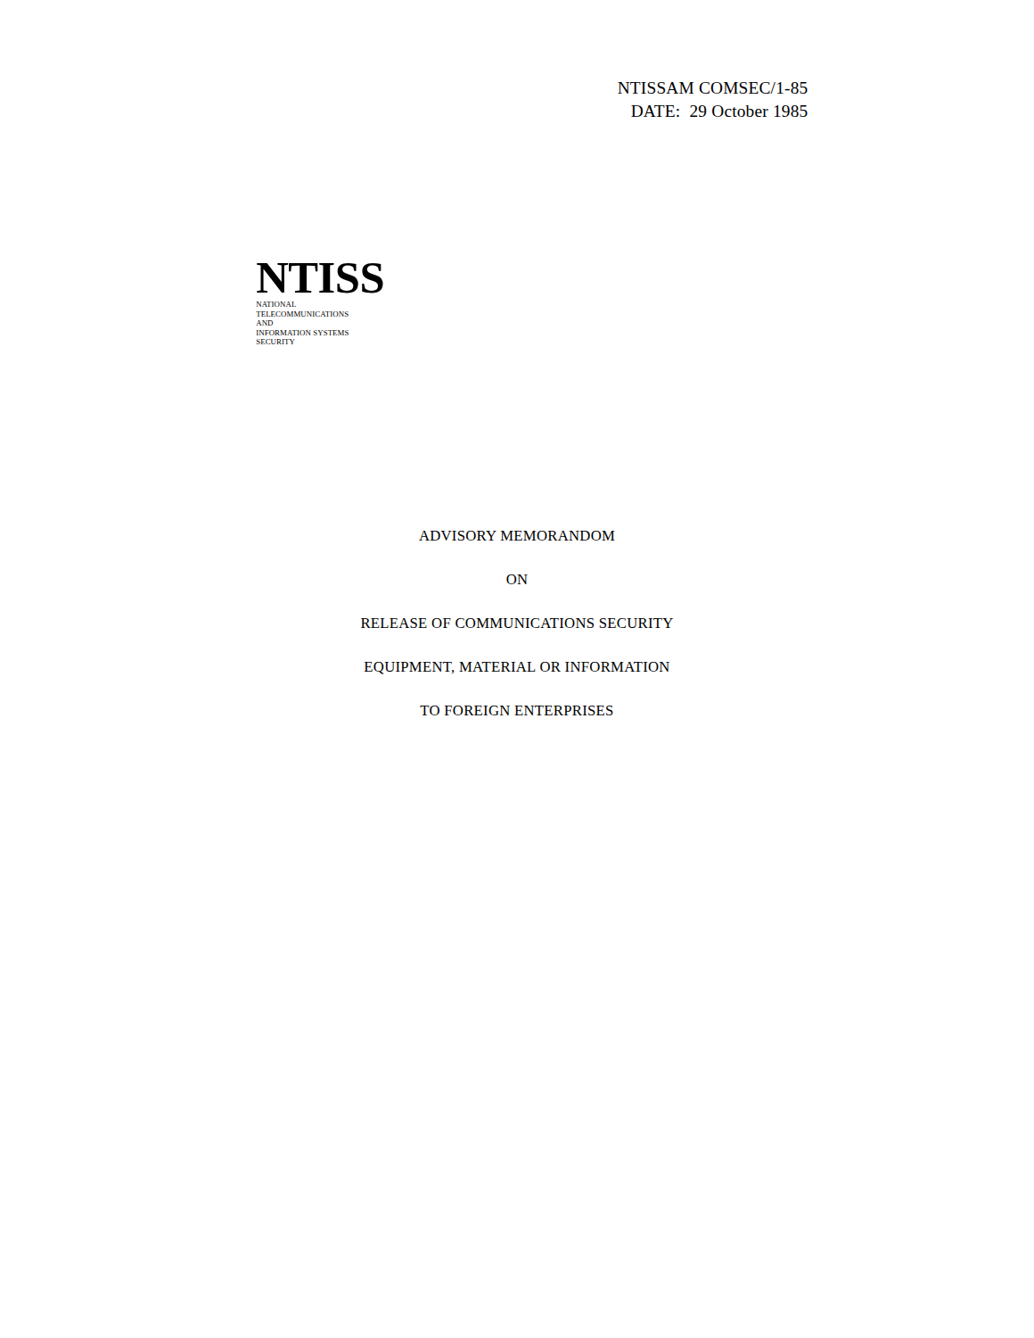NTISSAM COMSEC/1-85
DATE: 29 October 1985
NTISS
NATIONAL
TELECOMMUNICATIONS
AND
INFORMATION SYSTEMS
SECURITY
ADVISORY MEMORANDOM
ON
RELEASE OF COMMUNICATIONS SECURITY
EQUIPMENT, MATERIAL OR INFORMATION
TO FOREIGN ENTERPRISES